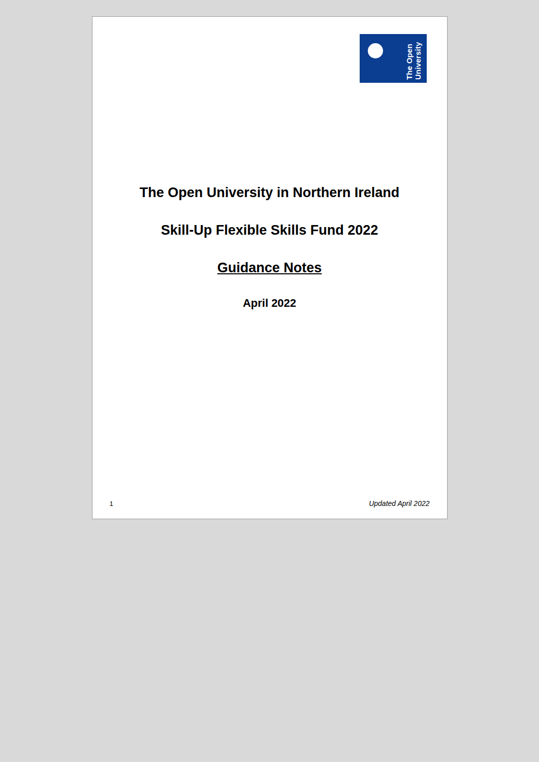The Open University
The Open University in Northern Ireland
Skill-Up Flexible Skills Fund 2022
Guidance Notes
April 2022
1 Updated April 2022